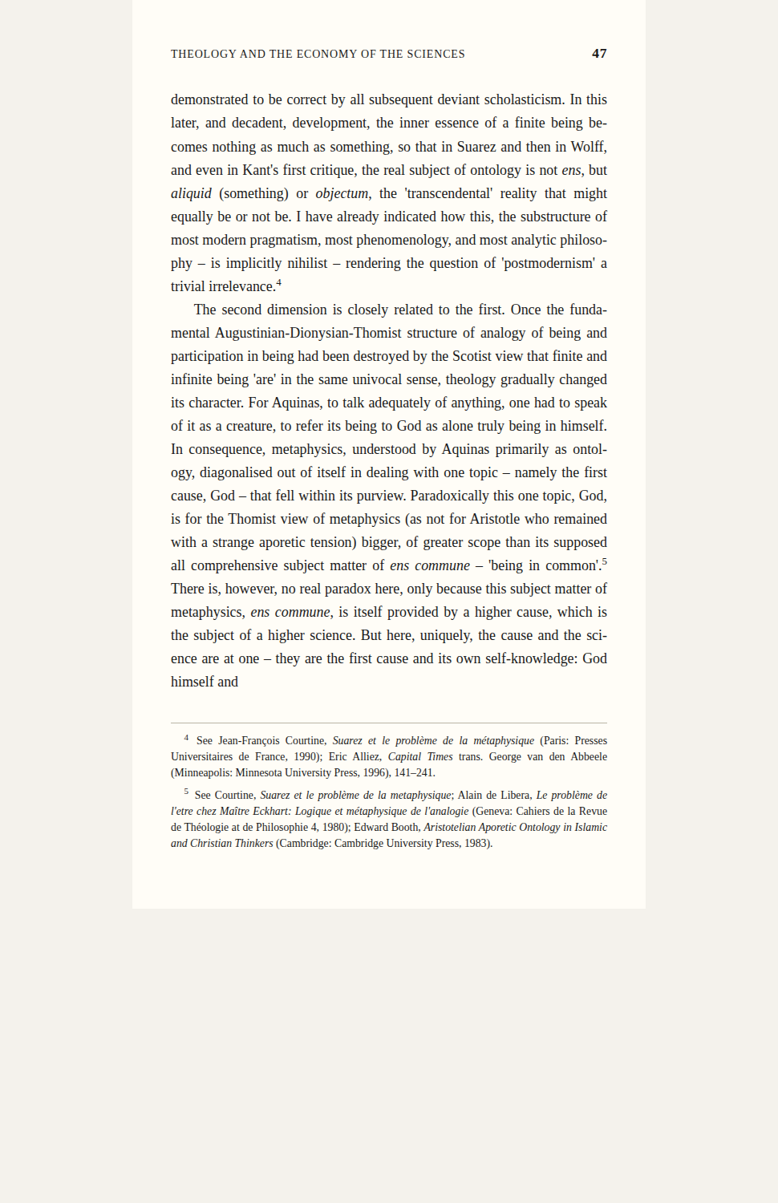Theology and the Economy of the Sciences 47
demonstrated to be correct by all subsequent deviant scholasticism. In this later, and decadent, development, the inner essence of a finite being becomes nothing as much as something, so that in Suarez and then in Wolff, and even in Kant's first critique, the real subject of ontology is not ens, but aliquid (something) or objectum, the 'transcendental' reality that might equally be or not be. I have already indicated how this, the substructure of most modern pragmatism, most phenomenology, and most analytic philosophy – is implicitly nihilist – rendering the question of 'postmodernism' a trivial irrelevance.4
The second dimension is closely related to the first. Once the fundamental Augustinian-Dionysian-Thomist structure of analogy of being and participation in being had been destroyed by the Scotist view that finite and infinite being 'are' in the same univocal sense, theology gradually changed its character. For Aquinas, to talk adequately of anything, one had to speak of it as a creature, to refer its being to God as alone truly being in himself. In consequence, metaphysics, understood by Aquinas primarily as ontology, diagonalised out of itself in dealing with one topic – namely the first cause, God – that fell within its purview. Paradoxically this one topic, God, is for the Thomist view of metaphysics (as not for Aristotle who remained with a strange aporetic tension) bigger, of greater scope than its supposed all comprehensive subject matter of ens commune – 'being in common'.5 There is, however, no real paradox here, only because this subject matter of metaphysics, ens commune, is itself provided by a higher cause, which is the subject of a higher science. But here, uniquely, the cause and the science are at one – they are the first cause and its own self-knowledge: God himself and
4 See Jean-François Courtine, Suarez et le problème de la métaphysique (Paris: Presses Universitaires de France, 1990); Eric Alliez, Capital Times trans. George van den Abbeele (Minneapolis: Minnesota University Press, 1996), 141–241.
5 See Courtine, Suarez et le problème de la metaphysique; Alain de Libera, Le problème de l'etre chez Maître Eckhart: Logique et métaphysique de l'analogie (Geneva: Cahiers de la Revue de Théologie at de Philosophie 4, 1980); Edward Booth, Aristotelian Aporetic Ontology in Islamic and Christian Thinkers (Cambridge: Cambridge University Press, 1983).